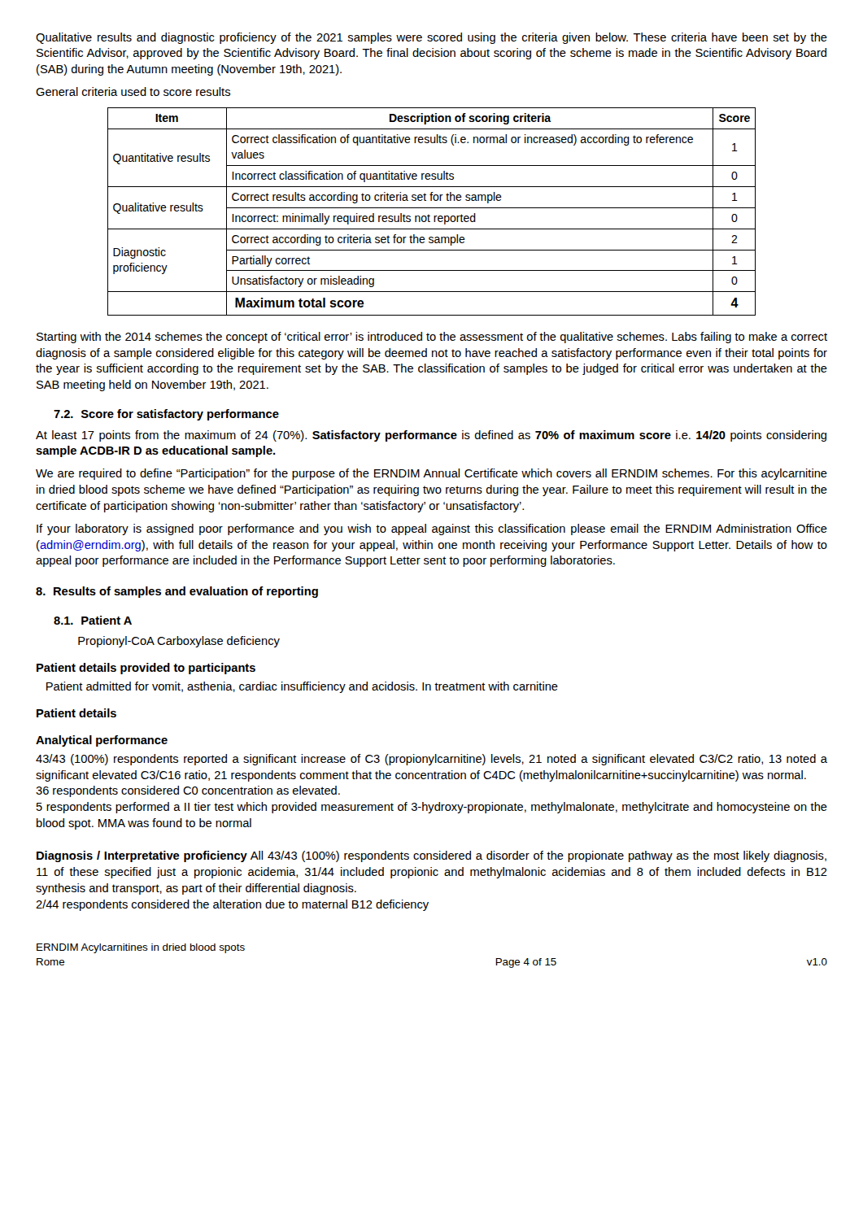Qualitative results and diagnostic proficiency of the 2021 samples were scored using the criteria given below. These criteria have been set by the Scientific Advisor, approved by the Scientific Advisory Board. The final decision about scoring of the scheme is made in the Scientific Advisory Board (SAB) during the Autumn meeting (November 19th, 2021).
General criteria used to score results
| Item | Description of scoring criteria | Score |
| --- | --- | --- |
| Quantitative results | Correct classification of quantitative results (i.e. normal or increased) according to reference values | 1 |
| Incorrect classification of quantitative results | 0 |
| Qualitative results | Correct results according to criteria set for the sample | 1 |
| Incorrect: minimally required results not reported | 0 |
| Diagnostic proficiency | Correct according to criteria set for the sample | 2 |
| Partially correct | 1 |
| Unsatisfactory or misleading | 0 |
| | Maximum total score | 4 |
Starting with the 2014 schemes the concept of ‘critical error’ is introduced to the assessment of the qualitative schemes. Labs failing to make a correct diagnosis of a sample considered eligible for this category will be deemed not to have reached a satisfactory performance even if their total points for the year is sufficient according to the requirement set by the SAB. The classification of samples to be judged for critical error was undertaken at the SAB meeting held on November 19th, 2021.
7.2. Score for satisfactory performance
At least 17 points from the maximum of 24 (70%). Satisfactory performance is defined as 70% of maximum score i.e. 14/20 points considering sample ACDB-IR D as educational sample.
We are required to define “Participation” for the purpose of the ERNDIM Annual Certificate which covers all ERNDIM schemes. For this acylcarnitine in dried blood spots scheme we have defined “Participation” as requiring two returns during the year. Failure to meet this requirement will result in the certificate of participation showing ‘non-submitter’ rather than ‘satisfactory’ or ‘unsatisfactory’.
If your laboratory is assigned poor performance and you wish to appeal against this classification please email the ERNDIM Administration Office (admin@erndim.org), with full details of the reason for your appeal, within one month receiving your Performance Support Letter. Details of how to appeal poor performance are included in the Performance Support Letter sent to poor performing laboratories.
8. Results of samples and evaluation of reporting
8.1. Patient A
Propionyl-CoA Carboxylase deficiency
Patient details provided to participants
Patient admitted for vomit, asthenia, cardiac insufficiency and acidosis. In treatment with carnitine
Patient details
Analytical performance
43/43 (100%) respondents reported a significant increase of C3 (propionylcarnitine) levels, 21 noted a significant elevated C3/C2 ratio, 13 noted a significant elevated C3/C16 ratio, 21 respondents comment that the concentration of C4DC (methylmalonilcarnitine+succinylcarnitine) was normal.
36 respondents considered C0 concentration as elevated.
5 respondents performed a II tier test which provided measurement of 3-hydroxy-propionate, methylmalonate, methylcitrate and homocysteine on the blood spot. MMA was found to be normal
Diagnosis / Interpretative proficiency All 43/43 (100%) respondents considered a disorder of the propionate pathway as the most likely diagnosis, 11 of these specified just a propionic acidemia, 31/44 included propionic and methylmalonic acidemias and 8 of them included defects in B12 synthesis and transport, as part of their differential diagnosis.
2/44 respondents considered the alteration due to maternal B12 deficiency
ERNDIM Acylcarnitines in dried blood spots
Rome
Page 4 of 15
v1.0